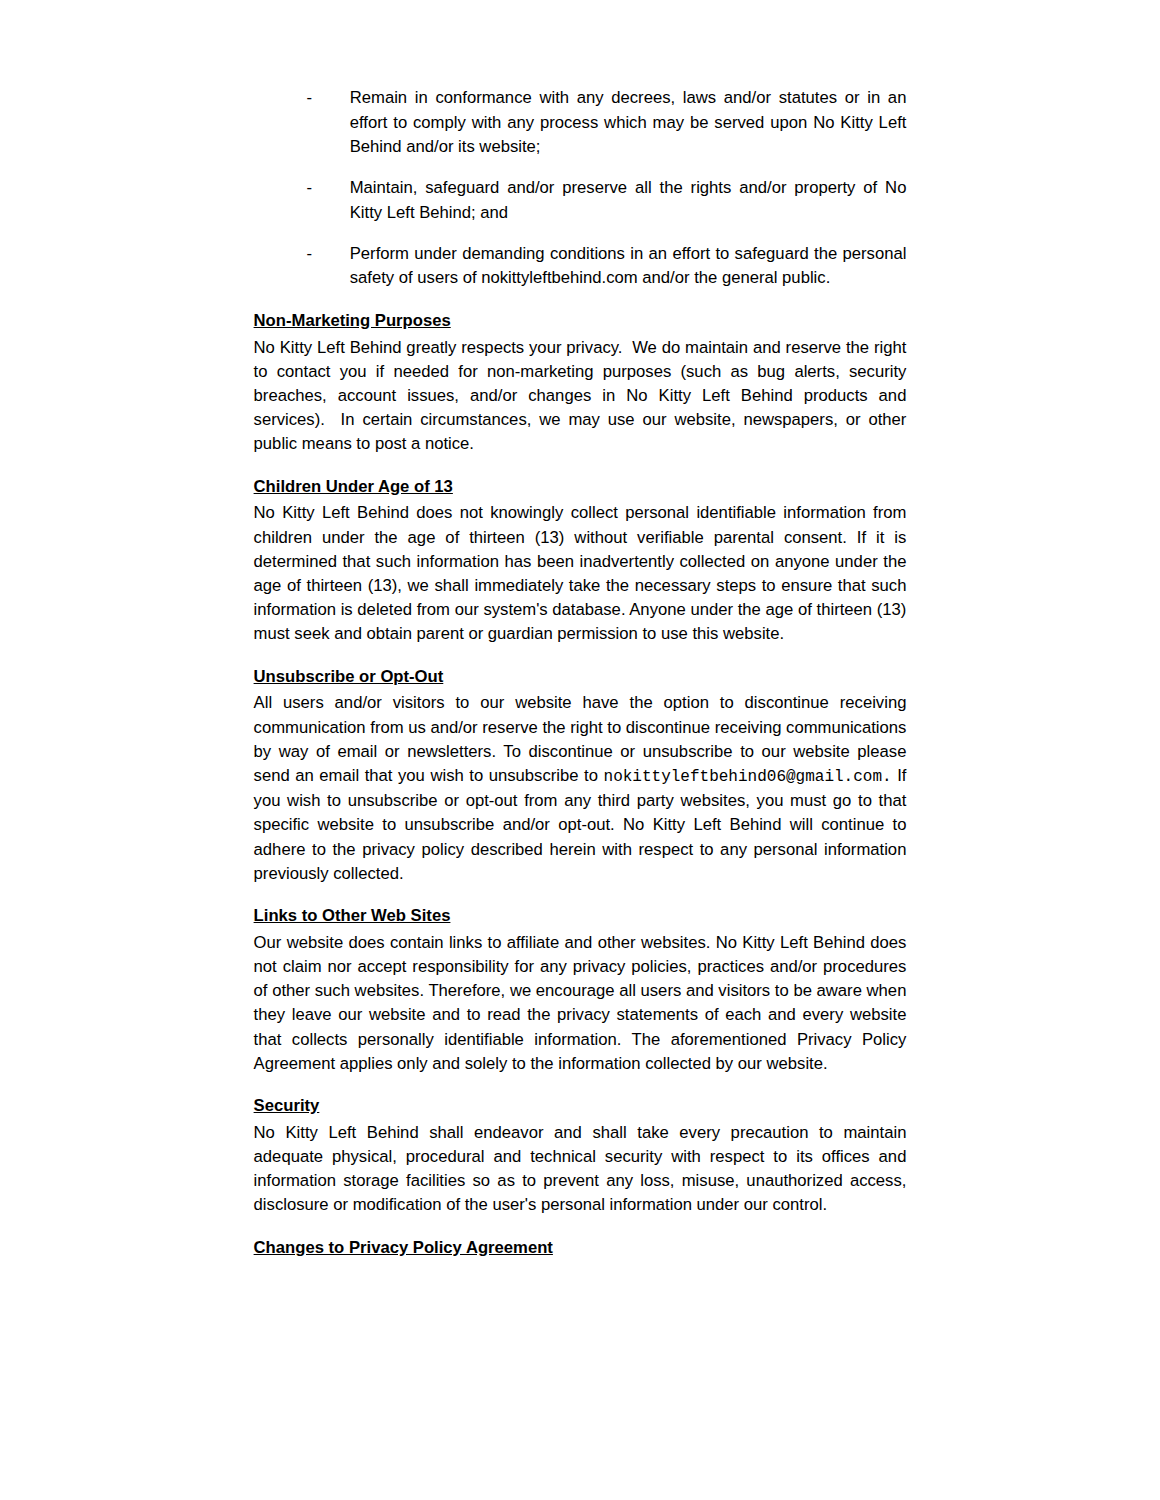Remain in conformance with any decrees, laws and/or statutes or in an effort to comply with any process which may be served upon No Kitty Left Behind and/or its website;
Maintain, safeguard and/or preserve all the rights and/or property of No Kitty Left Behind; and
Perform under demanding conditions in an effort to safeguard the personal safety of users of nokittyleftbehind.com and/or the general public.
Non-Marketing Purposes
No Kitty Left Behind greatly respects your privacy. We do maintain and reserve the right to contact you if needed for non-marketing purposes (such as bug alerts, security breaches, account issues, and/or changes in No Kitty Left Behind products and services). In certain circumstances, we may use our website, newspapers, or other public means to post a notice.
Children Under Age of 13
No Kitty Left Behind does not knowingly collect personal identifiable information from children under the age of thirteen (13) without verifiable parental consent. If it is determined that such information has been inadvertently collected on anyone under the age of thirteen (13), we shall immediately take the necessary steps to ensure that such information is deleted from our system's database. Anyone under the age of thirteen (13) must seek and obtain parent or guardian permission to use this website.
Unsubscribe or Opt-Out
All users and/or visitors to our website have the option to discontinue receiving communication from us and/or reserve the right to discontinue receiving communications by way of email or newsletters. To discontinue or unsubscribe to our website please send an email that you wish to unsubscribe to nokittyleftbehind06@gmail.com. If you wish to unsubscribe or opt-out from any third party websites, you must go to that specific website to unsubscribe and/or opt-out. No Kitty Left Behind will continue to adhere to the privacy policy described herein with respect to any personal information previously collected.
Links to Other Web Sites
Our website does contain links to affiliate and other websites. No Kitty Left Behind does not claim nor accept responsibility for any privacy policies, practices and/or procedures of other such websites. Therefore, we encourage all users and visitors to be aware when they leave our website and to read the privacy statements of each and every website that collects personally identifiable information. The aforementioned Privacy Policy Agreement applies only and solely to the information collected by our website.
Security
No Kitty Left Behind shall endeavor and shall take every precaution to maintain adequate physical, procedural and technical security with respect to its offices and information storage facilities so as to prevent any loss, misuse, unauthorized access, disclosure or modification of the user's personal information under our control.
Changes to Privacy Policy Agreement